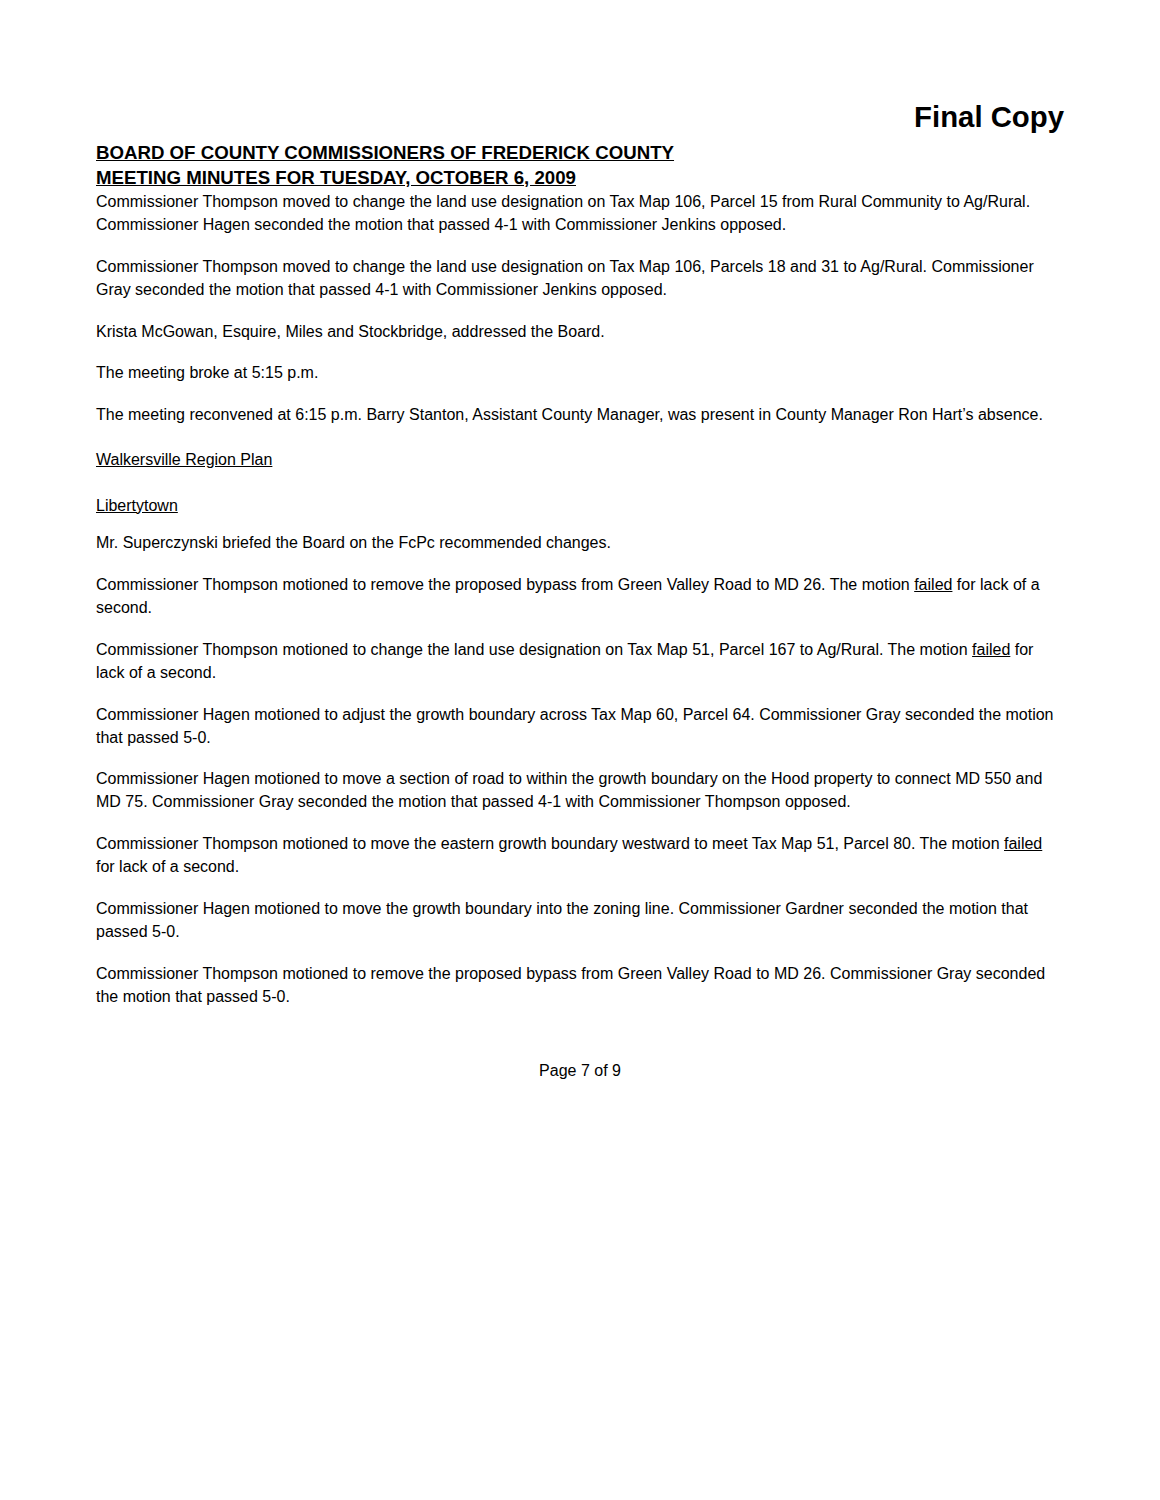Final Copy
BOARD OF COUNTY COMMISSIONERS OF FREDERICK COUNTY
MEETING MINUTES FOR TUESDAY, OCTOBER 6, 2009
Commissioner Thompson moved to change the land use designation on Tax Map 106, Parcel 15 from Rural Community to Ag/Rural. Commissioner Hagen seconded the motion that passed 4-1 with Commissioner Jenkins opposed.
Commissioner Thompson moved to change the land use designation on Tax Map 106, Parcels 18 and 31 to Ag/Rural. Commissioner Gray seconded the motion that passed 4-1 with Commissioner Jenkins opposed.
Krista McGowan, Esquire, Miles and Stockbridge, addressed the Board.
The meeting broke at 5:15 p.m.
The meeting reconvened at 6:15 p.m. Barry Stanton, Assistant County Manager, was present in County Manager Ron Hart’s absence.
Walkersville Region Plan
Libertytown
Mr. Superczynski briefed the Board on the FcPc recommended changes.
Commissioner Thompson motioned to remove the proposed bypass from Green Valley Road to MD 26. The motion failed for lack of a second.
Commissioner Thompson motioned to change the land use designation on Tax Map 51, Parcel 167 to Ag/Rural. The motion failed for lack of a second.
Commissioner Hagen motioned to adjust the growth boundary across Tax Map 60, Parcel 64. Commissioner Gray seconded the motion that passed 5-0.
Commissioner Hagen motioned to move a section of road to within the growth boundary on the Hood property to connect MD 550 and MD 75. Commissioner Gray seconded the motion that passed 4-1 with Commissioner Thompson opposed.
Commissioner Thompson motioned to move the eastern growth boundary westward to meet Tax Map 51, Parcel 80. The motion failed for lack of a second.
Commissioner Hagen motioned to move the growth boundary into the zoning line. Commissioner Gardner seconded the motion that passed 5-0.
Commissioner Thompson motioned to remove the proposed bypass from Green Valley Road to MD 26. Commissioner Gray seconded the motion that passed 5-0.
Page 7 of 9